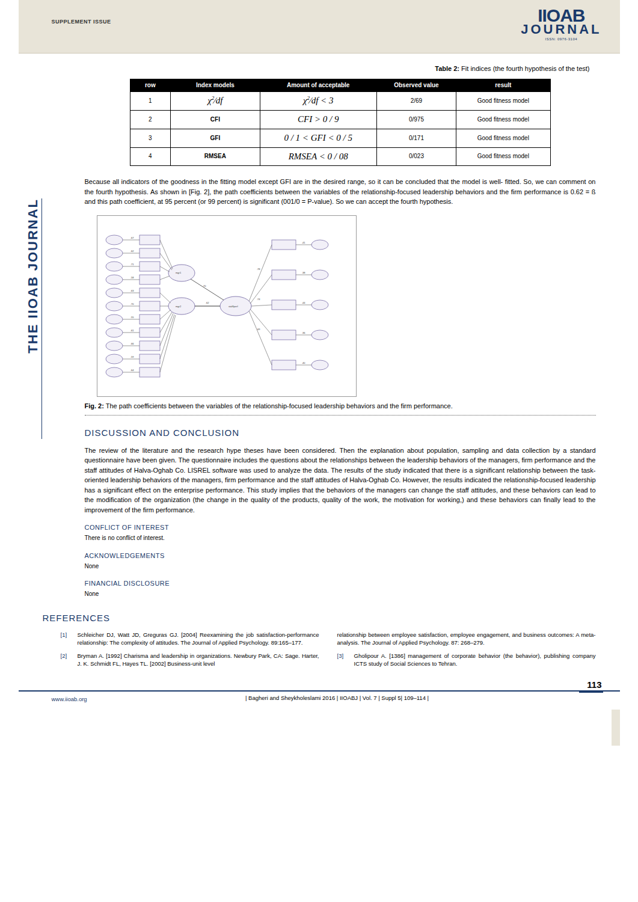SUPPLEMENT ISSUE
IIOAB
JOURNAL
ISSN: 0976-3104
THE IIOAB JOURNAL
Table 2: Fit indices (the fourth hypothesis of the test)
| row | Index models | Amount of acceptable | Observed value | result |
| --- | --- | --- | --- | --- |
| 1 | χ 2 ∕ df | χ 2 ∕ df < 3 | 2/69 | Good fitness model |
| 2 | CFI | CFI > 0 / 9 | 0/975 | Good fitness model |
| 3 | GFI | 0 / 1 < GFI < 0 / 5 | 0/171 | Good fitness model |
| 4 | RMSEA | RMSEA < 0 / 08 | 0/023 | Good fitness model |
Because all indicators of the goodness in the fitting model except GFI are in the desired range, so it can be concluded that the model is well- fitted. So, we can comment on the fourth hypothesis. As shown in [Fig. 2], the path coefficients between the variables of the relationship-focused leadership behaviors and the firm performance is 0.62 = ß and this path coefficient, at 95 percent (or 99 percent) is significant (001/0 = P-value). So we can accept the fourth hypothesis.
.67 .62 .71 .58 .63 .70 .55 .61 .66 .59 .64 .62 .70 .78 .74 .69 .41 .38 .44 .36 .40 mgr1 mgr2 staff/perf
Fig. 2: The path coefficients between the variables of the relationship-focused leadership behaviors and the firm performance.
DISCUSSION AND CONCLUSION
The review of the literature and the research hype theses have been considered. Then the explanation about population, sampling and data collection by a standard questionnaire have been given. The questionnaire includes the questions about the relationships between the leadership behaviors of the managers, firm performance and the staff attitudes of Halva-Oghab Co. LISREL software was used to analyze the data. The results of the study indicated that there is a significant relationship between the task-oriented leadership behaviors of the managers, firm performance and the staff attitudes of Halva-Oghab Co. However, the results indicated the relationship-focused leadership has a significant effect on the enterprise performance. This study implies that the behaviors of the managers can change the staff attitudes, and these behaviors can lead to the modification of the organization (the change in the quality of the products, quality of the work, the motivation for working,) and these behaviors can finally lead to the improvement of the firm performance.
CONFLICT OF INTEREST
There is no conflict of interest.
ACKNOWLEDGEMENTS
None
FINANCIAL DISCLOSURE
None
REFERENCES
[1]
Schleicher DJ, Watt JD, Greguras GJ. [2004] Reexamining the job satisfaction-performance relationship: The complexity of attitudes. The Journal of Applied Psychology. 89:165–177.
[2]
Bryman A. [1992] Charisma and leadership in organizations. Newbury Park, CA: Sage. Harter, J. K. Schmidt FL, Hayes TL. [2002] Business-unit level
relationship between employee satisfaction, employee engagement, and business outcomes: A meta-analysis. The Journal of Applied Psychology. 87: 268–279.
[3]
Gholipour A. [1386] management of corporate behavior (the behavior), publishing company ICTS study of Social Sciences to Tehran.
www.iioab.org
| Bagheri and Sheykholeslami 2016 | IIOABJ | Vol. 7 | Suppl 5| 109–114 |
113